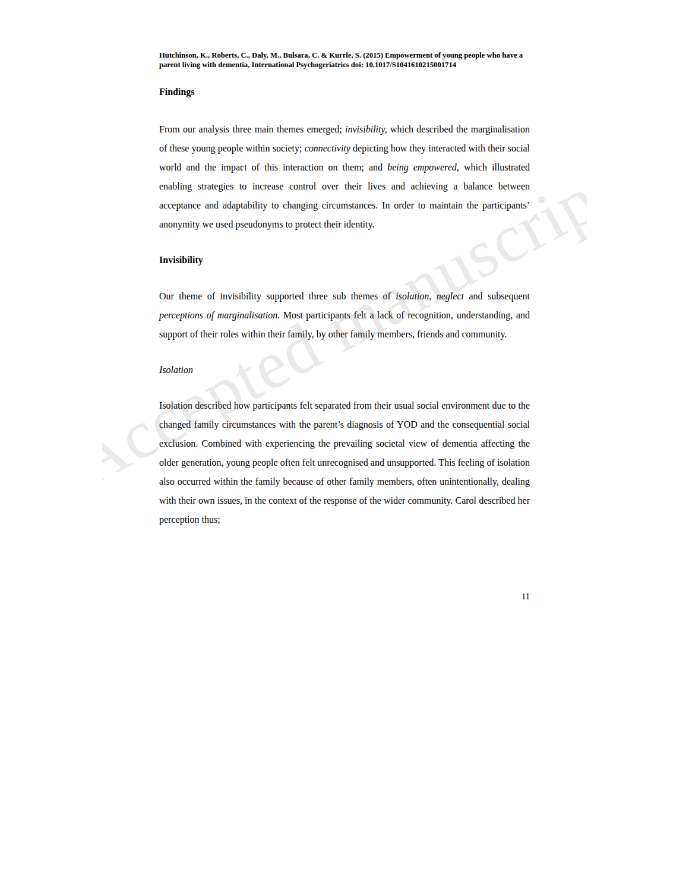Accepted manuscript
Hutchinson, K., Roberts, C., Daly, M., Bulsara, C. & Kurrle, S. (2015) Empowerment of young people who have a parent living with dementia, International Psychogeriatrics doi: 10.1017/S1041610215001714
Findings
From our analysis three main themes emerged; invisibility, which described the marginalisation of these young people within society; connectivity depicting how they interacted with their social world and the impact of this interaction on them; and being empowered, which illustrated enabling strategies to increase control over their lives and achieving a balance between acceptance and adaptability to changing circumstances. In order to maintain the participants’ anonymity we used pseudonyms to protect their identity.
Invisibility
Our theme of invisibility supported three sub themes of isolation, neglect and subsequent perceptions of marginalisation. Most participants felt a lack of recognition, understanding, and support of their roles within their family, by other family members, friends and community.
Isolation
Isolation described how participants felt separated from their usual social environment due to the changed family circumstances with the parent’s diagnosis of YOD and the consequential social exclusion. Combined with experiencing the prevailing societal view of dementia affecting the older generation, young people often felt unrecognised and unsupported. This feeling of isolation also occurred within the family because of other family members, often unintentionally, dealing with their own issues, in the context of the response of the wider community. Carol described her perception thus;
11